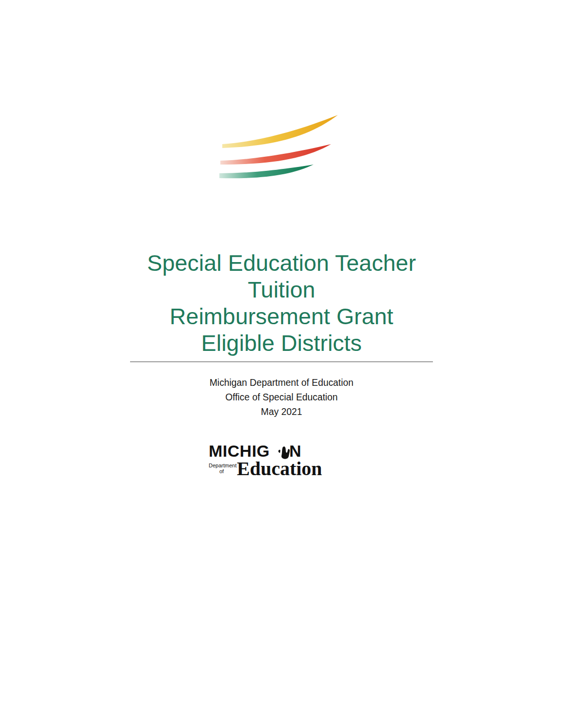Special Education Teacher Tuition
Reimbursement Grant Eligible Districts
Michigan Department of Education
Office of Special Education
May 2021
MICHIG N Department of Education